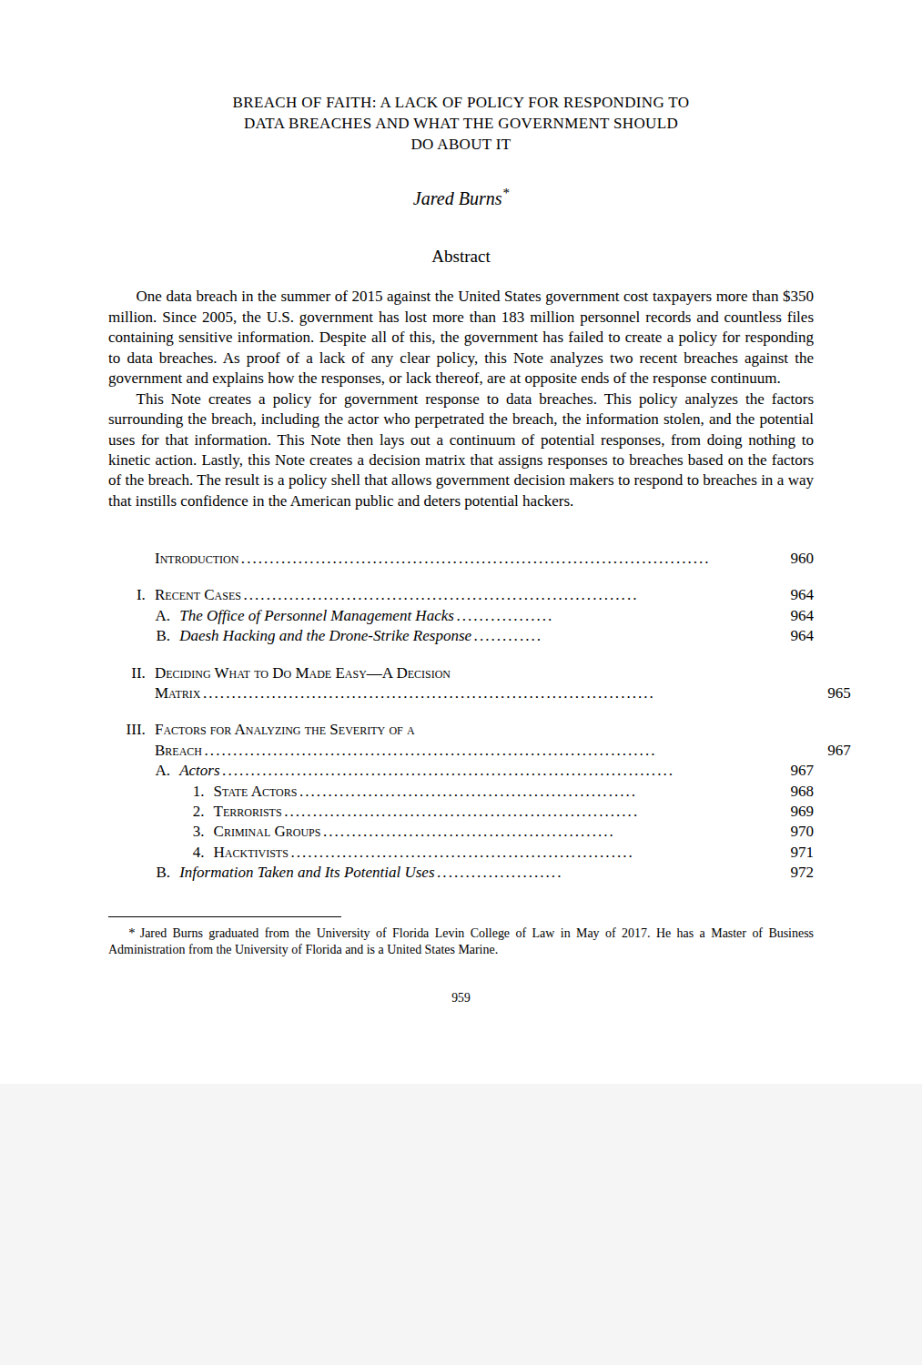Breach of Faith: A Lack of Policy for Responding to
Data Breaches and What the Government Should
Do About It
Jared Burns*
Abstract
One data breach in the summer of 2015 against the United States government cost taxpayers more than $350 million. Since 2005, the U.S. government has lost more than 183 million personnel records and countless files containing sensitive information. Despite all of this, the government has failed to create a policy for responding to data breaches. As proof of a lack of any clear policy, this Note analyzes two recent breaches against the government and explains how the responses, or lack thereof, are at opposite ends of the response continuum.
This Note creates a policy for government response to data breaches. This policy analyzes the factors surrounding the breach, including the actor who perpetrated the breach, the information stolen, and the potential uses for that information. This Note then lays out a continuum of potential responses, from doing nothing to kinetic action. Lastly, this Note creates a decision matrix that assigns responses to breaches based on the factors of the breach. The result is a policy shell that allows government decision makers to respond to breaches in a way that instills confidence in the American public and deters potential hackers.
Introduction .................................................................................. 960
I. Recent Cases ..................................................................... 964
A. The Office of Personnel Management Hacks ................. 964
B. Daesh Hacking and the Drone-Strike Response ............ 964
II. Deciding What to Do Made Easy—A Decision
Matrix ............................................................................... 965
III. Factors for Analyzing the Severity of a
Breach ............................................................................... 967
A. Actors ............................................................................... 967
1. State Actors ........................................................... 968
2. Terrorists .............................................................. 969
3. Criminal Groups ................................................... 970
4. Hacktivists ............................................................ 971
B. Information Taken and Its Potential Uses ...................... 972
*Jared Burns graduated from the University of Florida Levin College of Law in May of 2017. He has a Master of Business Administration from the University of Florida and is a United States Marine.
959